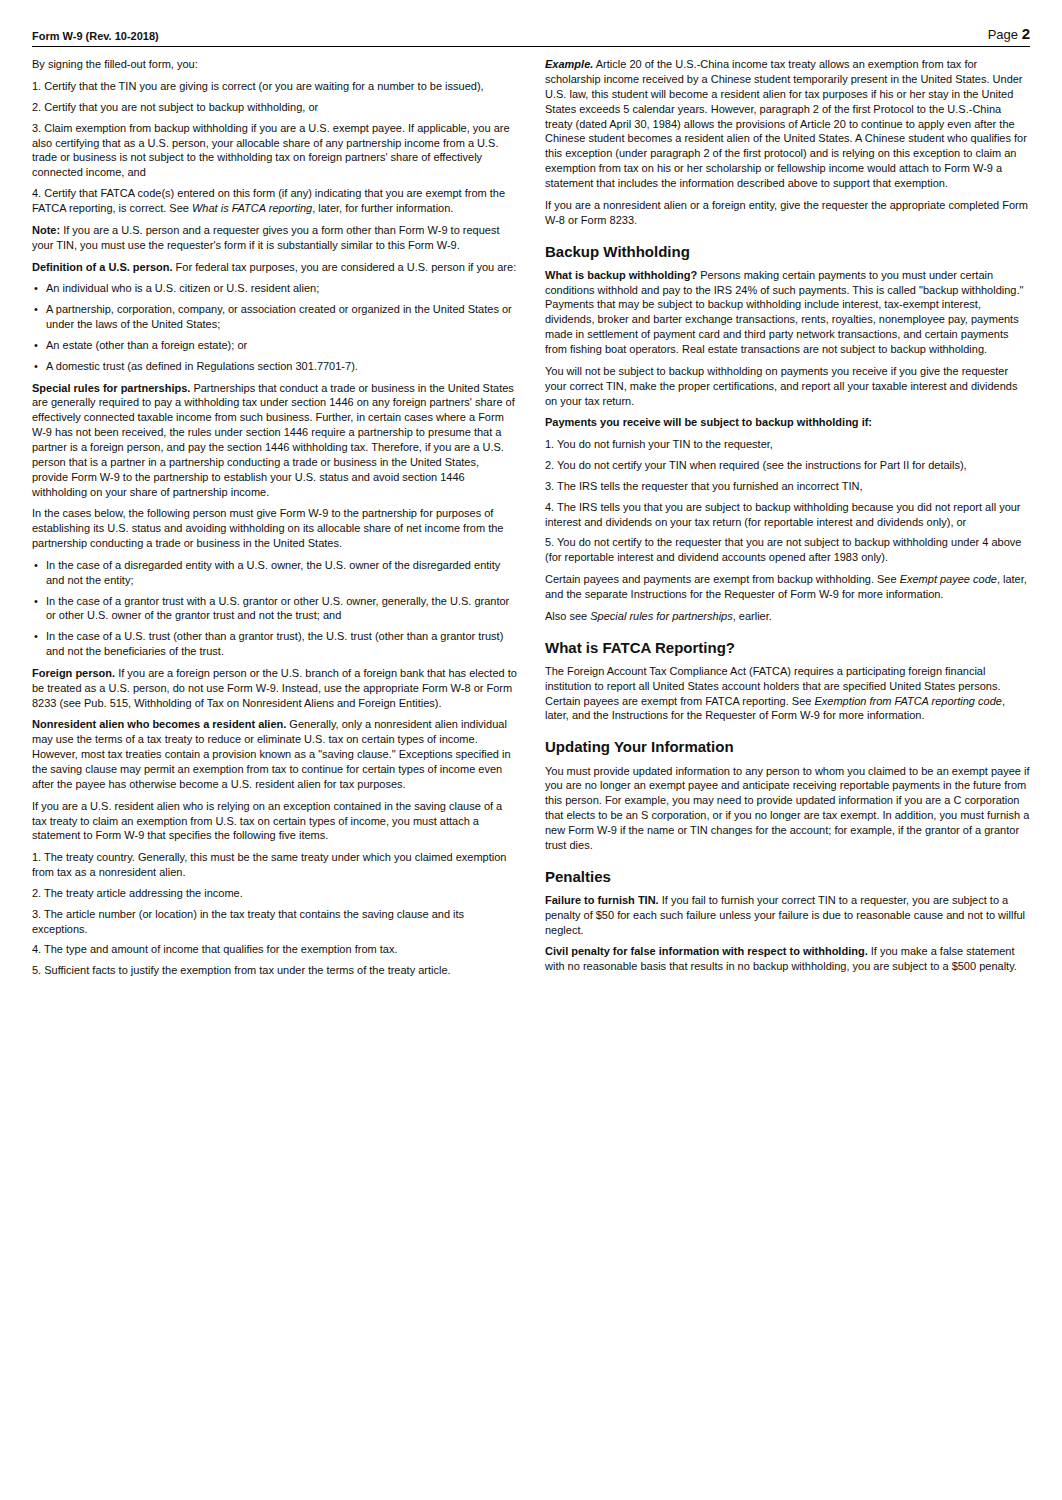Form W-9 (Rev. 10-2018)
Page 2
By signing the filled-out form, you:
1. Certify that the TIN you are giving is correct (or you are waiting for a number to be issued),
2. Certify that you are not subject to backup withholding, or
3. Claim exemption from backup withholding if you are a U.S. exempt payee. If applicable, you are also certifying that as a U.S. person, your allocable share of any partnership income from a U.S. trade or business is not subject to the withholding tax on foreign partners' share of effectively connected income, and
4. Certify that FATCA code(s) entered on this form (if any) indicating that you are exempt from the FATCA reporting, is correct. See What is FATCA reporting, later, for further information.
Note: If you are a U.S. person and a requester gives you a form other than Form W-9 to request your TIN, you must use the requester's form if it is substantially similar to this Form W-9.
Definition of a U.S. person. For federal tax purposes, you are considered a U.S. person if you are:
An individual who is a U.S. citizen or U.S. resident alien;
A partnership, corporation, company, or association created or organized in the United States or under the laws of the United States;
An estate (other than a foreign estate); or
A domestic trust (as defined in Regulations section 301.7701-7).
Special rules for partnerships. Partnerships that conduct a trade or business in the United States are generally required to pay a withholding tax under section 1446 on any foreign partners' share of effectively connected taxable income from such business. Further, in certain cases where a Form W-9 has not been received, the rules under section 1446 require a partnership to presume that a partner is a foreign person, and pay the section 1446 withholding tax. Therefore, if you are a U.S. person that is a partner in a partnership conducting a trade or business in the United States, provide Form W-9 to the partnership to establish your U.S. status and avoid section 1446 withholding on your share of partnership income.
In the cases below, the following person must give Form W-9 to the partnership for purposes of establishing its U.S. status and avoiding withholding on its allocable share of net income from the partnership conducting a trade or business in the United States.
In the case of a disregarded entity with a U.S. owner, the U.S. owner of the disregarded entity and not the entity;
In the case of a grantor trust with a U.S. grantor or other U.S. owner, generally, the U.S. grantor or other U.S. owner of the grantor trust and not the trust; and
In the case of a U.S. trust (other than a grantor trust), the U.S. trust (other than a grantor trust) and not the beneficiaries of the trust.
Foreign person. If you are a foreign person or the U.S. branch of a foreign bank that has elected to be treated as a U.S. person, do not use Form W-9. Instead, use the appropriate Form W-8 or Form 8233 (see Pub. 515, Withholding of Tax on Nonresident Aliens and Foreign Entities).
Nonresident alien who becomes a resident alien. Generally, only a nonresident alien individual may use the terms of a tax treaty to reduce or eliminate U.S. tax on certain types of income. However, most tax treaties contain a provision known as a "saving clause." Exceptions specified in the saving clause may permit an exemption from tax to continue for certain types of income even after the payee has otherwise become a U.S. resident alien for tax purposes.
If you are a U.S. resident alien who is relying on an exception contained in the saving clause of a tax treaty to claim an exemption from U.S. tax on certain types of income, you must attach a statement to Form W-9 that specifies the following five items.
1. The treaty country. Generally, this must be the same treaty under which you claimed exemption from tax as a nonresident alien.
2. The treaty article addressing the income.
3. The article number (or location) in the tax treaty that contains the saving clause and its exceptions.
4. The type and amount of income that qualifies for the exemption from tax.
5. Sufficient facts to justify the exemption from tax under the terms of the treaty article.
Example. Article 20 of the U.S.-China income tax treaty allows an exemption from tax for scholarship income received by a Chinese student temporarily present in the United States. Under U.S. law, this student will become a resident alien for tax purposes if his or her stay in the United States exceeds 5 calendar years. However, paragraph 2 of the first Protocol to the U.S.-China treaty (dated April 30, 1984) allows the provisions of Article 20 to continue to apply even after the Chinese student becomes a resident alien of the United States. A Chinese student who qualifies for this exception (under paragraph 2 of the first protocol) and is relying on this exception to claim an exemption from tax on his or her scholarship or fellowship income would attach to Form W-9 a statement that includes the information described above to support that exemption.
If you are a nonresident alien or a foreign entity, give the requester the appropriate completed Form W-8 or Form 8233.
Backup Withholding
What is backup withholding? Persons making certain payments to you must under certain conditions withhold and pay to the IRS 24% of such payments. This is called "backup withholding." Payments that may be subject to backup withholding include interest, tax-exempt interest, dividends, broker and barter exchange transactions, rents, royalties, nonemployee pay, payments made in settlement of payment card and third party network transactions, and certain payments from fishing boat operators. Real estate transactions are not subject to backup withholding.
You will not be subject to backup withholding on payments you receive if you give the requester your correct TIN, make the proper certifications, and report all your taxable interest and dividends on your tax return.
Payments you receive will be subject to backup withholding if:
1. You do not furnish your TIN to the requester,
2. You do not certify your TIN when required (see the instructions for Part II for details),
3. The IRS tells the requester that you furnished an incorrect TIN,
4. The IRS tells you that you are subject to backup withholding because you did not report all your interest and dividends on your tax return (for reportable interest and dividends only), or
5. You do not certify to the requester that you are not subject to backup withholding under 4 above (for reportable interest and dividend accounts opened after 1983 only).
Certain payees and payments are exempt from backup withholding. See Exempt payee code, later, and the separate Instructions for the Requester of Form W-9 for more information.
Also see Special rules for partnerships, earlier.
What is FATCA Reporting?
The Foreign Account Tax Compliance Act (FATCA) requires a participating foreign financial institution to report all United States account holders that are specified United States persons. Certain payees are exempt from FATCA reporting. See Exemption from FATCA reporting code, later, and the Instructions for the Requester of Form W-9 for more information.
Updating Your Information
You must provide updated information to any person to whom you claimed to be an exempt payee if you are no longer an exempt payee and anticipate receiving reportable payments in the future from this person. For example, you may need to provide updated information if you are a C corporation that elects to be an S corporation, or if you no longer are tax exempt. In addition, you must furnish a new Form W-9 if the name or TIN changes for the account; for example, if the grantor of a grantor trust dies.
Penalties
Failure to furnish TIN. If you fail to furnish your correct TIN to a requester, you are subject to a penalty of $50 for each such failure unless your failure is due to reasonable cause and not to willful neglect.
Civil penalty for false information with respect to withholding. If you make a false statement with no reasonable basis that results in no backup withholding, you are subject to a $500 penalty.